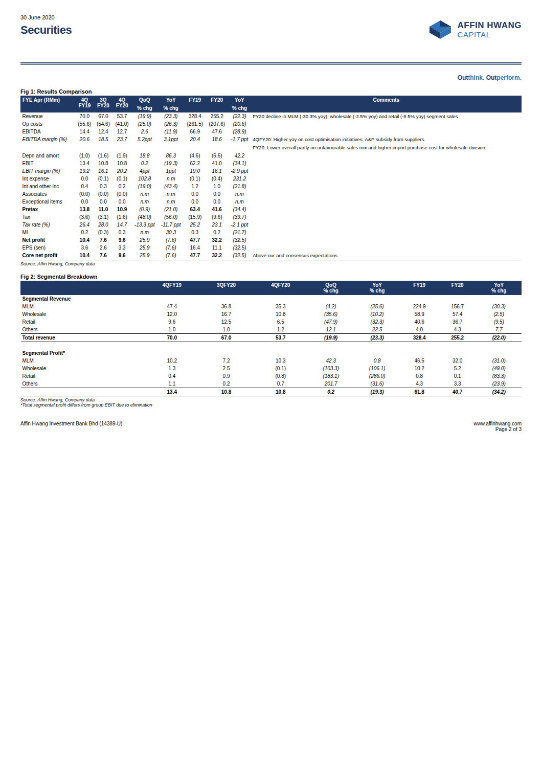30 June 2020
Securities
AFFIN HWANG
CAPITAL
Out think. Out perform.
Fig 1: Results Comparison
| FYE Apr (RMm) | 4Q FY19 | 3Q FY20 | 4Q FY20 | QoQ | YoY | FY19 | FY20 | YoY | Comments |
| --- | --- | --- | --- | --- | --- | --- | --- | --- | --- |
| % chg | % chg | % chg |
| Revenue | 70.0 | 67.0 | 53.7 | (19.9) | (23.3) | 328.4 | 255.2 | (22.3) | FY20 decline in MLM (-30.3% yoy), wholesale (-2.5% yoy) and retail (-9.5% yoy) segment sales |
| Op costs | (55.6) | (54.6) | (41.0) | (25.0) | (26.3) | (261.5) | (207.6) | (20.6) |
| EBITDA | 14.4 | 12.4 | 12.7 | 2.6 | (11.9) | 66.9 | 47.6 | (28.9) | |
| EBITDA margin (%) | 20.6 | 18.5 | 23.7 | 5.2ppt | 3.1ppt | 20.4 | 18.6 | -1.7 ppt | 4QFY20: Higher yoy on cost optimisation initiatives, A&P subsidy from suppliers. |
| | | | | | | | | | FY20: Lower overall partly on unfavourable sales mix and higher import purchase cost for wholesale division. |
| Depn and amort | (1.0) | (1.6) | (1.9) | 18.8 | 86.3 | (4.6) | (6.6) | 42.2 | |
| EBIT | 13.4 | 10.8 | 10.8 | 0.2 | (19.3) | 62.2 | 41.0 | (34.1) | |
| EBIT margin (%) | 19.2 | 16.1 | 20.2 | 4ppt | 1ppt | 19.0 | 16.1 | -2.9 ppt | |
| Int expense | 0.0 | (0.1) | (0.1) | 102.8 | n.m | (0.1) | (0.4) | 231.2 | |
| Int and other inc | 0.4 | 0.3 | 0.2 | (19.0) | (43.4) | 1.2 | 1.0 | (21.8) | |
| Associates | (0.0) | (0.0) | (0.0) | n.m | n.m | 0.0 | 0.0 | n.m | |
| Exceptional items | 0.0 | 0.0 | 0.0 | n.m | n.m | 0.0 | 0.0 | n.m | |
| Pretax | 13.8 | 11.0 | 10.9 | (0.9) | (21.0) | 63.4 | 41.6 | (34.4) | |
| Tax | (3.6) | (3.1) | (1.6) | (48.0) | (56.0) | (15.9) | (9.6) | (39.7) | |
| Tax rate (%) | 26.4 | 28.0 | 14.7 | -13.3 ppt | -11.7 ppt | 25.2 | 23.1 | -2.1 ppt | |
| MI | 0.2 | (0.3) | 0.3 | n.m | 30.3 | 0.3 | 0.2 | (21.7) | |
| Net profit | 10.4 | 7.6 | 9.6 | 25.9 | (7.6) | 47.7 | 32.2 | (32.5) | |
| EPS (sen) | 3.6 | 2.6 | 3.3 | 25.9 | (7.6) | 16.4 | 11.1 | (32.5) | |
| Core net profit | 10.4 | 7.6 | 9.6 | 25.9 | (7.6) | 47.7 | 32.2 | (32.5) | Above our and consensus expectations |
Source: Affin Hwang, Company data
Fig 2: Segmental Breakdown
| | 4QFY19 | 3QFY20 | 4QFY20 | QoQ % chg | YoY % chg | FY19 | FY20 | YoY % chg |
| --- | --- | --- | --- | --- | --- | --- | --- | --- |
| Segmental Revenue | |
| MLM | 47.4 | 36.8 | 35.3 | (4.2) | (25.6) | 224.9 | 156.7 | (30.3) |
| Wholesale | 12.0 | 16.7 | 10.8 | (35.6) | (10.2) | 58.9 | 57.4 | (2.5) |
| Retail | 9.6 | 12.5 | 6.5 | (47.9) | (32.3) | 40.6 | 36.7 | (9.5) |
| Others | 1.0 | 1.0 | 1.2 | 12.1 | 22.5 | 4.0 | 4.3 | 7.7 |
| Total revenue | 70.0 | 67.0 | 53.7 | (19.9) | (23.3) | 328.4 | 255.2 | (22.0) |
| Segmental Profit* | |
| MLM | 10.2 | 7.2 | 10.3 | 42.3 | 0.8 | 46.5 | 32.0 | (31.0) |
| Wholesale | 1.3 | 2.5 | (0.1) | (103.3) | (106.1) | 10.2 | 5.2 | (49.0) |
| Retail | 0.4 | 0.9 | (0.8) | (183.1) | (286.0) | 0.8 | 0.1 | (83.3) |
| Others | 1.1 | 0.2 | 0.7 | 201.7 | (31.6) | 4.3 | 3.3 | (23.9) |
| | 13.4 | 10.8 | 10.8 | 0.2 | (19.3) | 61.8 | 40.7 | (34.2) |
Source: Affin Hwang, Company data
*Total segmental profit differs from group EBIT due to elimination
Affin Hwang Investment Bank Bhd (14389-U) www.affinhwang.com
Page 2 of 3